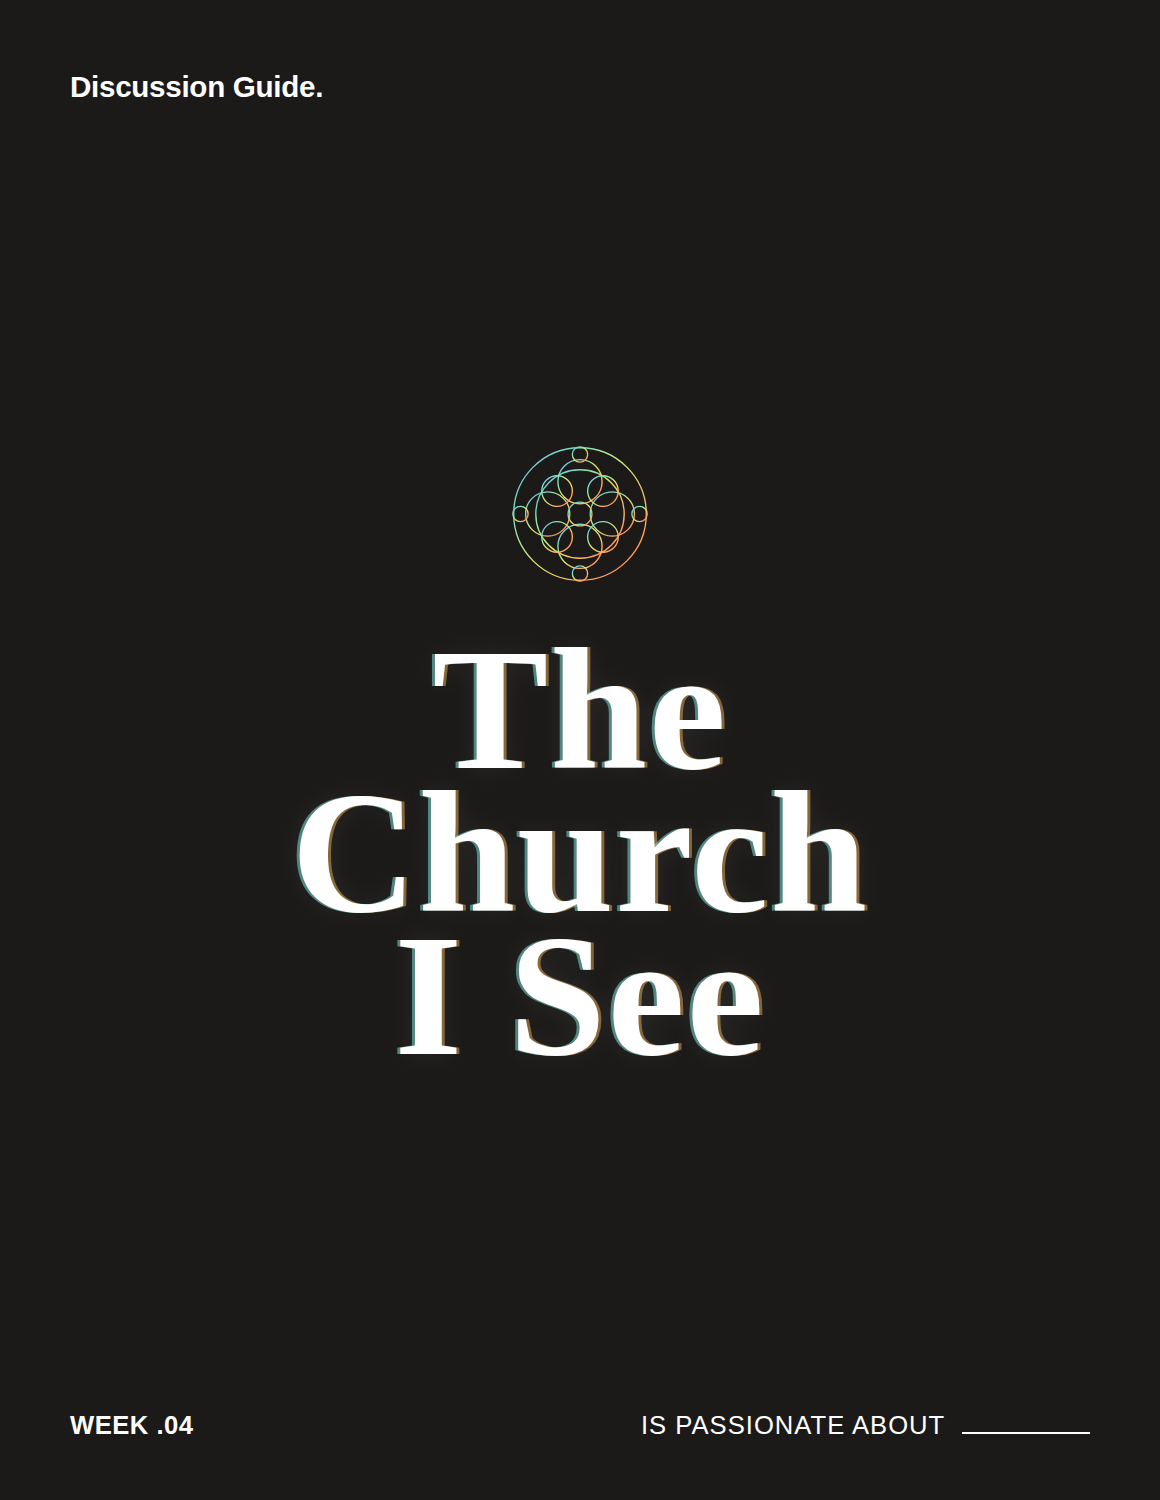Discussion Guide.
The Church I See
Week .04
Is passionate about